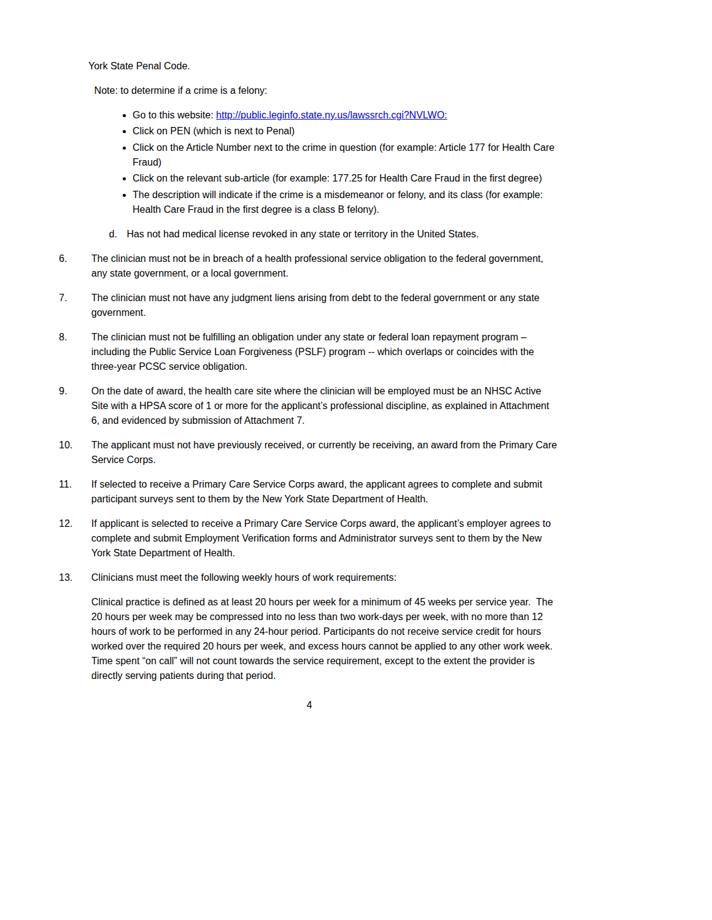York State Penal Code.
Note: to determine if a crime is a felony:
Go to this website: http://public.leginfo.state.ny.us/lawssrch.cgi?NVLWO:
Click on PEN (which is next to Penal)
Click on the Article Number next to the crime in question (for example: Article 177 for Health Care Fraud)
Click on the relevant sub-article (for example: 177.25 for Health Care Fraud in the first degree)
The description will indicate if the crime is a misdemeanor or felony, and its class (for example: Health Care Fraud in the first degree is a class B felony).
d. Has not had medical license revoked in any state or territory in the United States.
6. The clinician must not be in breach of a health professional service obligation to the federal government, any state government, or a local government.
7. The clinician must not have any judgment liens arising from debt to the federal government or any state government.
8. The clinician must not be fulfilling an obligation under any state or federal loan repayment program – including the Public Service Loan Forgiveness (PSLF) program -- which overlaps or coincides with the three-year PCSC service obligation.
9. On the date of award, the health care site where the clinician will be employed must be an NHSC Active Site with a HPSA score of 1 or more for the applicant’s professional discipline, as explained in Attachment 6, and evidenced by submission of Attachment 7.
10. The applicant must not have previously received, or currently be receiving, an award from the Primary Care Service Corps.
11. If selected to receive a Primary Care Service Corps award, the applicant agrees to complete and submit participant surveys sent to them by the New York State Department of Health.
12. If applicant is selected to receive a Primary Care Service Corps award, the applicant’s employer agrees to complete and submit Employment Verification forms and Administrator surveys sent to them by the New York State Department of Health.
13. Clinicians must meet the following weekly hours of work requirements:
Clinical practice is defined as at least 20 hours per week for a minimum of 45 weeks per service year. The 20 hours per week may be compressed into no less than two work-days per week, with no more than 12 hours of work to be performed in any 24-hour period. Participants do not receive service credit for hours worked over the required 20 hours per week, and excess hours cannot be applied to any other work week. Time spent “on call” will not count towards the service requirement, except to the extent the provider is directly serving patients during that period.
4